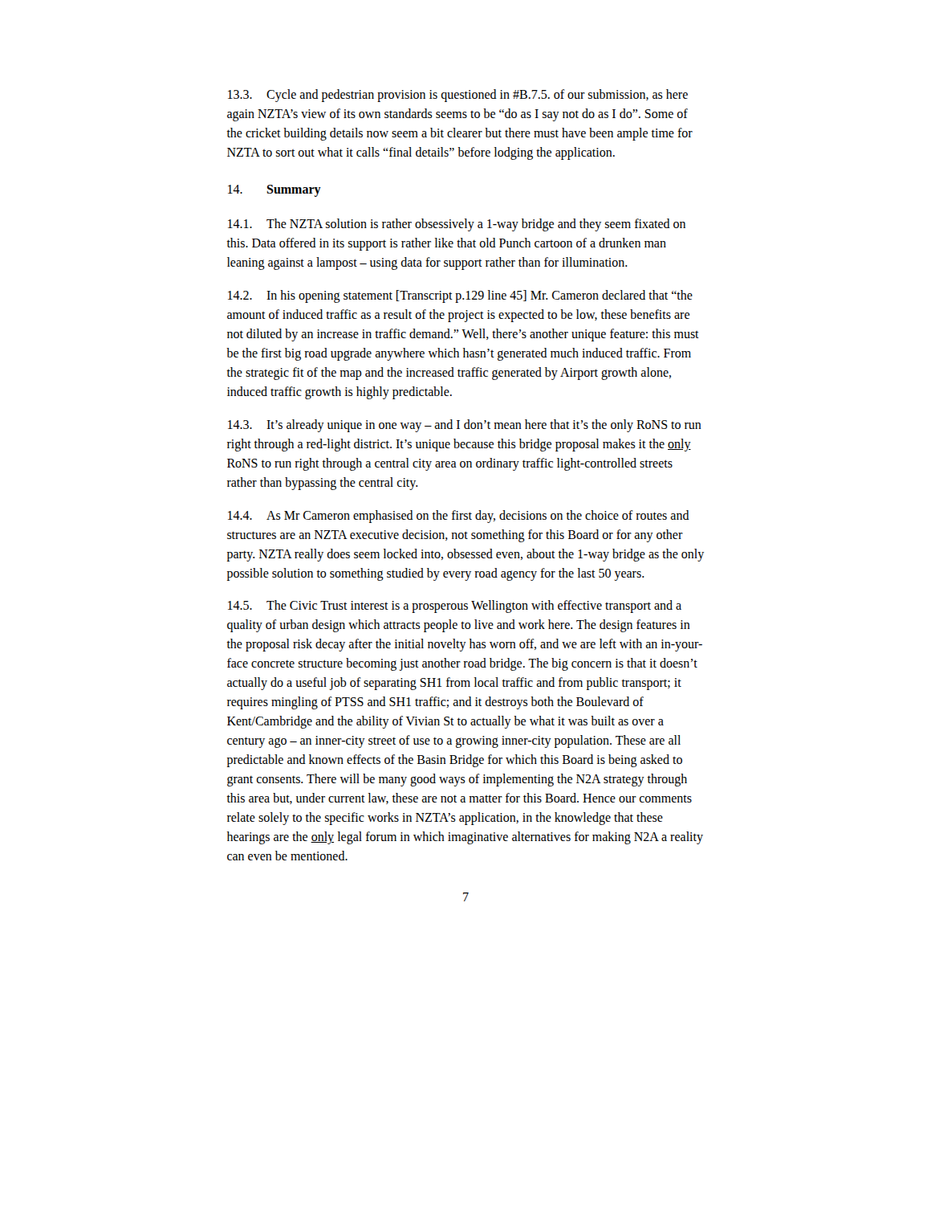13.3. Cycle and pedestrian provision is questioned in #B.7.5. of our submission, as here again NZTA’s view of its own standards seems to be “do as I say not do as I do”. Some of the cricket building details now seem a bit clearer but there must have been ample time for NZTA to sort out what it calls “final details” before lodging the application.
14. Summary
14.1. The NZTA solution is rather obsessively a 1-way bridge and they seem fixated on this. Data offered in its support is rather like that old Punch cartoon of a drunken man leaning against a lampost – using data for support rather than for illumination.
14.2. In his opening statement [Transcript p.129 line 45] Mr. Cameron declared that “the amount of induced traffic as a result of the project is expected to be low, these benefits are not diluted by an increase in traffic demand.” Well, there’s another unique feature: this must be the first big road upgrade anywhere which hasn’t generated much induced traffic. From the strategic fit of the map and the increased traffic generated by Airport growth alone, induced traffic growth is highly predictable.
14.3. It’s already unique in one way – and I don’t mean here that it’s the only RoNS to run right through a red-light district. It’s unique because this bridge proposal makes it the only RoNS to run right through a central city area on ordinary traffic light-controlled streets rather than bypassing the central city.
14.4. As Mr Cameron emphasised on the first day, decisions on the choice of routes and structures are an NZTA executive decision, not something for this Board or for any other party. NZTA really does seem locked into, obsessed even, about the 1-way bridge as the only possible solution to something studied by every road agency for the last 50 years.
14.5. The Civic Trust interest is a prosperous Wellington with effective transport and a quality of urban design which attracts people to live and work here. The design features in the proposal risk decay after the initial novelty has worn off, and we are left with an in-your-face concrete structure becoming just another road bridge. The big concern is that it doesn’t actually do a useful job of separating SH1 from local traffic and from public transport; it requires mingling of PTSS and SH1 traffic; and it destroys both the Boulevard of Kent/Cambridge and the ability of Vivian St to actually be what it was built as over a century ago – an inner-city street of use to a growing inner-city population. These are all predictable and known effects of the Basin Bridge for which this Board is being asked to grant consents. There will be many good ways of implementing the N2A strategy through this area but, under current law, these are not a matter for this Board. Hence our comments relate solely to the specific works in NZTA’s application, in the knowledge that these hearings are the only legal forum in which imaginative alternatives for making N2A a reality can even be mentioned.
7